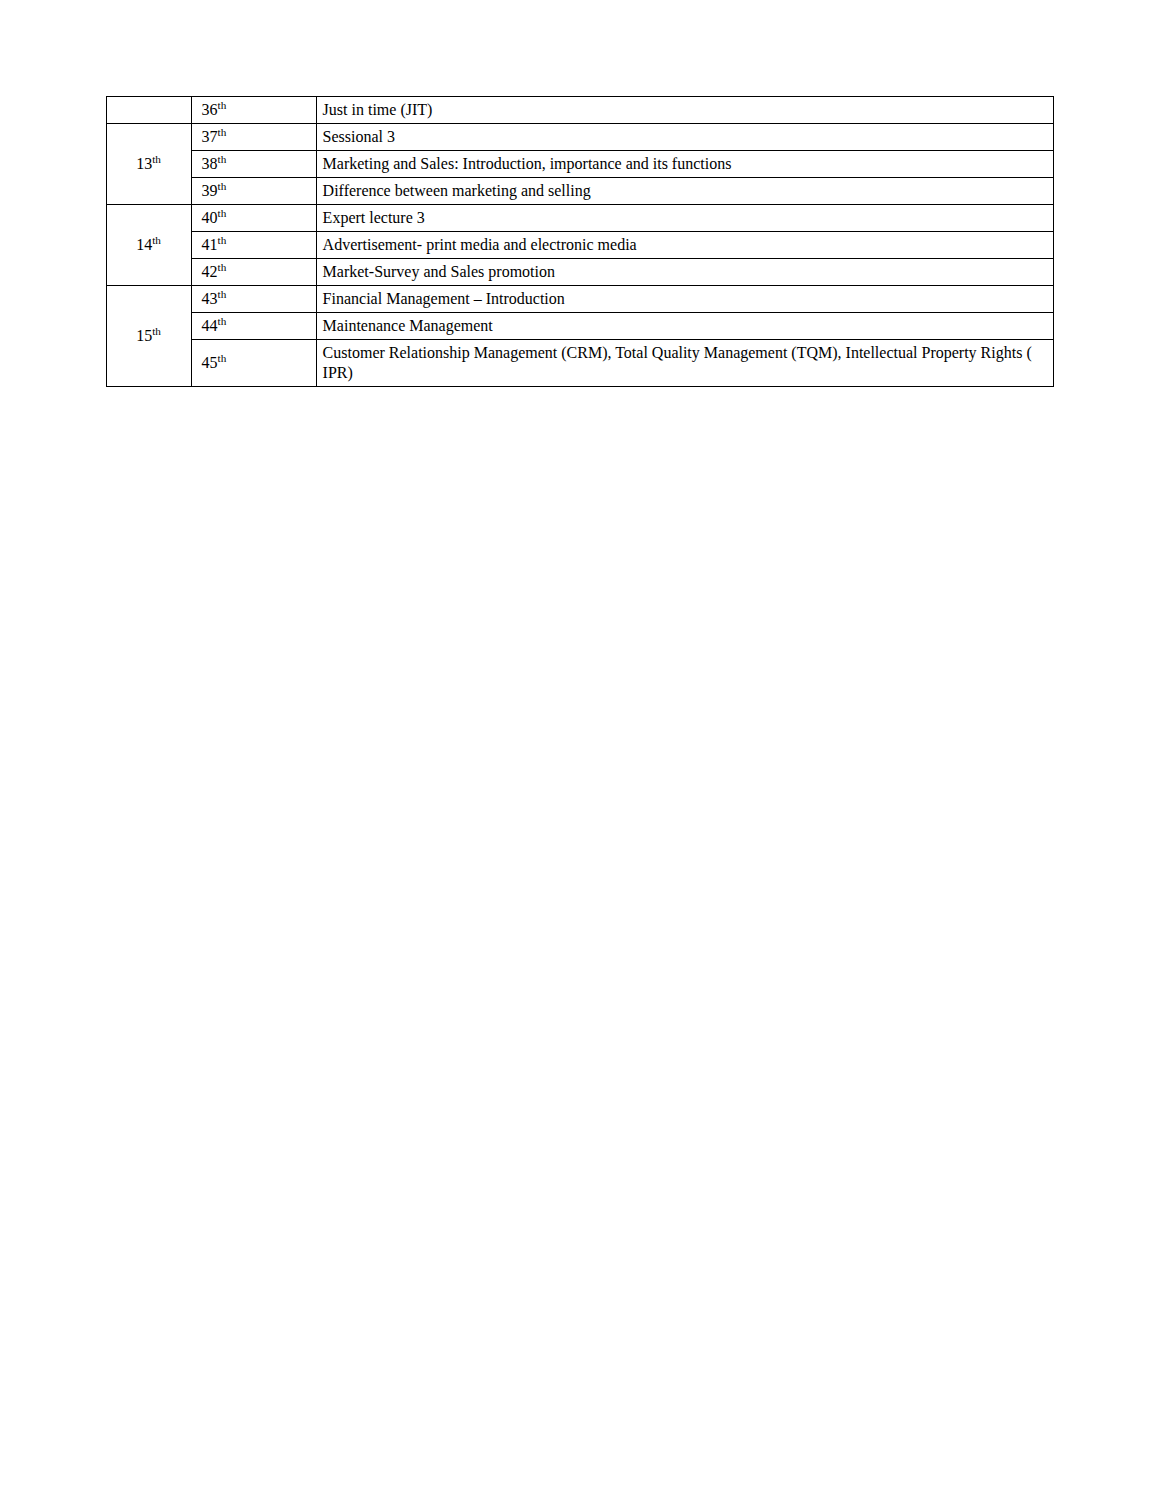| | 36 th | Just in time (JIT) |
| 13 th | 37 th | Sessional 3 |
| 38 th | Marketing and Sales: Introduction, importance and its functions |
| 39 th | Difference between marketing and selling |
| 14 th | 40 th | Expert lecture 3 |
| 41 th | Advertisement- print media and electronic media |
| 42 th | Market-Survey and Sales promotion |
| 15 th | 43 th | Financial Management – Introduction |
| 44 th | Maintenance Management |
| 45 th | Customer Relationship Management (CRM), Total Quality Management (TQM), Intellectual Property Rights ( IPR) |